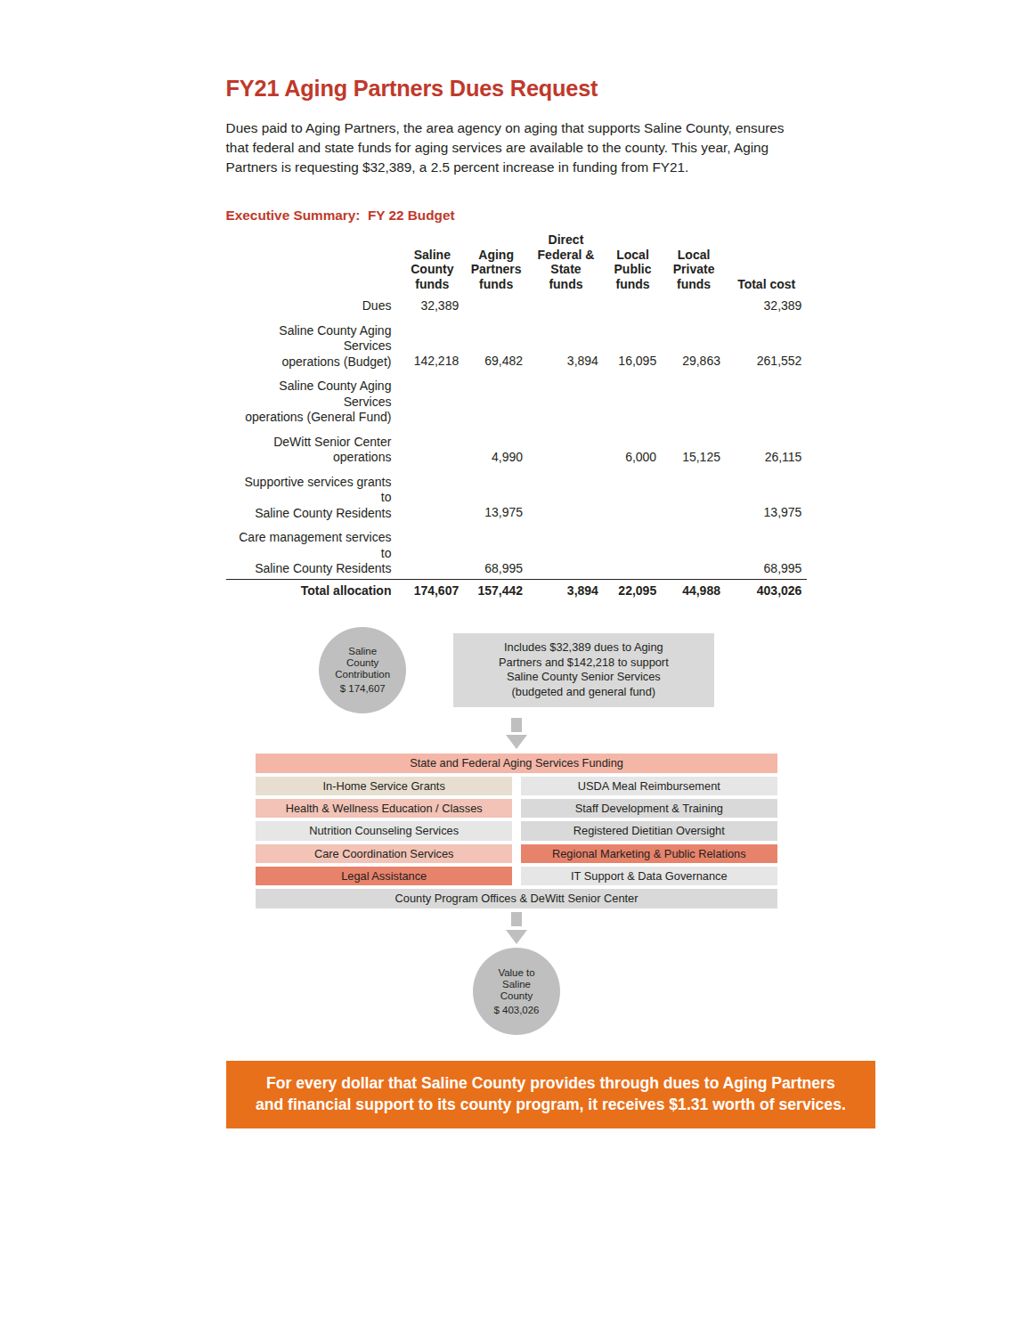FY21 Aging Partners Dues Request
Dues paid to Aging Partners, the area agency on aging that supports Saline County, ensures that federal and state funds for aging services are available to the county. This year, Aging Partners is requesting $32,389, a 2.5 percent increase in funding from FY21.
Executive Summary: FY 22 Budget
| | Saline County funds | Aging Partners funds | Direct Federal & State funds | Local Public funds | Local Private funds | Total cost |
| --- | --- | --- | --- | --- | --- | --- |
| Dues | 32,389 | | | | | 32,389 |
| Saline County Aging Services operations (Budget) | 142,218 | 69,482 | 3,894 | 16,095 | 29,863 | 261,552 |
| Saline County Aging Services operations (General Fund) | | | | | | |
| DeWitt Senior Center operations | | 4,990 | | 6,000 | 15,125 | 26,115 |
| Supportive services grants to Saline County Residents | | 13,975 | | | | 13,975 |
| Care management services to Saline County Residents | | 68,995 | | | | 68,995 |
| Total allocation | 174,607 | 157,442 | 3,894 | 22,095 | 44,988 | 403,026 |
Saline
County
Contribution
$ 174,607
Includes $32,389 dues to Aging
Partners and $142,218 to support
Saline County Senior Services
(budgeted and general fund)
State and Federal Aging Services Funding
In-Home Service Grants
USDA Meal Reimbursement
Health & Wellness Education / Classes
Staff Development & Training
Nutrition Counseling Services
Registered Dietitian Oversight
Care Coordination Services
Regional Marketing & Public Relations
Legal Assistance
IT Support & Data Governance
County Program Offices & DeWitt Senior Center
Value to
Saline
County
$ 403,026
For every dollar that Saline County provides through dues to Aging Partners
and financial support to its county program, it receives $1.31 worth of services.